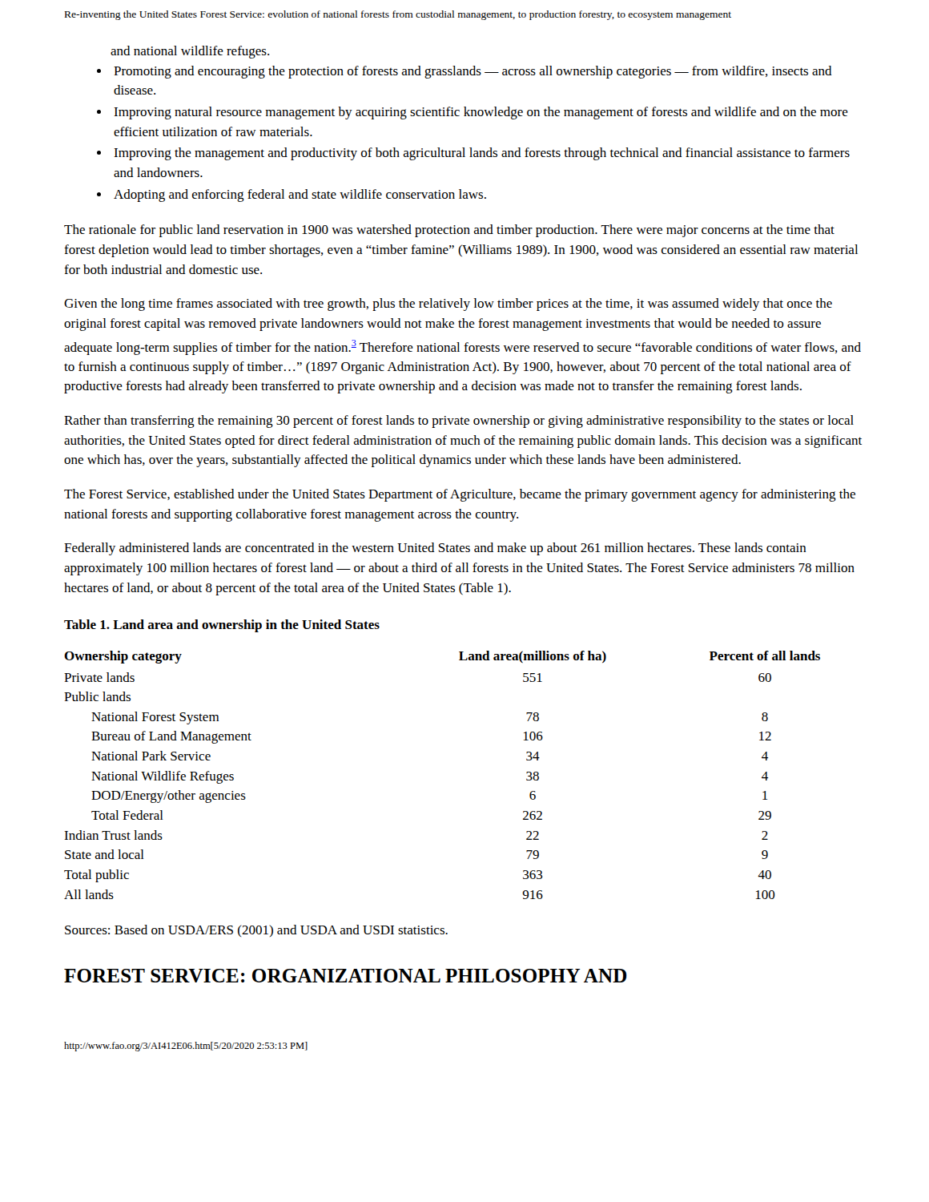Re-inventing the United States Forest Service: evolution of national forests from custodial management, to production forestry, to ecosystem management
and national wildlife refuges.
Promoting and encouraging the protection of forests and grasslands — across all ownership categories — from wildfire, insects and disease.
Improving natural resource management by acquiring scientific knowledge on the management of forests and wildlife and on the more efficient utilization of raw materials.
Improving the management and productivity of both agricultural lands and forests through technical and financial assistance to farmers and landowners.
Adopting and enforcing federal and state wildlife conservation laws.
The rationale for public land reservation in 1900 was watershed protection and timber production. There were major concerns at the time that forest depletion would lead to timber shortages, even a “timber famine” (Williams 1989). In 1900, wood was considered an essential raw material for both industrial and domestic use.
Given the long time frames associated with tree growth, plus the relatively low timber prices at the time, it was assumed widely that once the original forest capital was removed private landowners would not make the forest management investments that would be needed to assure adequate long-term supplies of timber for the nation.3 Therefore national forests were reserved to secure “favorable conditions of water flows, and to furnish a continuous supply of timber…” (1897 Organic Administration Act). By 1900, however, about 70 percent of the total national area of productive forests had already been transferred to private ownership and a decision was made not to transfer the remaining forest lands.
Rather than transferring the remaining 30 percent of forest lands to private ownership or giving administrative responsibility to the states or local authorities, the United States opted for direct federal administration of much of the remaining public domain lands. This decision was a significant one which has, over the years, substantially affected the political dynamics under which these lands have been administered.
The Forest Service, established under the United States Department of Agriculture, became the primary government agency for administering the national forests and supporting collaborative forest management across the country.
Federally administered lands are concentrated in the western United States and make up about 261 million hectares. These lands contain approximately 100 million hectares of forest land — or about a third of all forests in the United States. The Forest Service administers 78 million hectares of land, or about 8 percent of the total area of the United States (Table 1).
Table 1. Land area and ownership in the United States
| Ownership category | Land area(millions of ha) | Percent of all lands |
| --- | --- | --- |
| Private lands | 551 | 60 |
| Public lands | | |
| National Forest System | 78 | 8 |
| Bureau of Land Management | 106 | 12 |
| National Park Service | 34 | 4 |
| National Wildlife Refuges | 38 | 4 |
| DOD/Energy/other agencies | 6 | 1 |
| Total Federal | 262 | 29 |
| Indian Trust lands | 22 | 2 |
| State and local | 79 | 9 |
| Total public | 363 | 40 |
| All lands | 916 | 100 |
Sources: Based on USDA/ERS (2001) and USDA and USDI statistics.
FOREST SERVICE: ORGANIZATIONAL PHILOSOPHY AND
http://www.fao.org/3/AI412E06.htm[5/20/2020 2:53:13 PM]